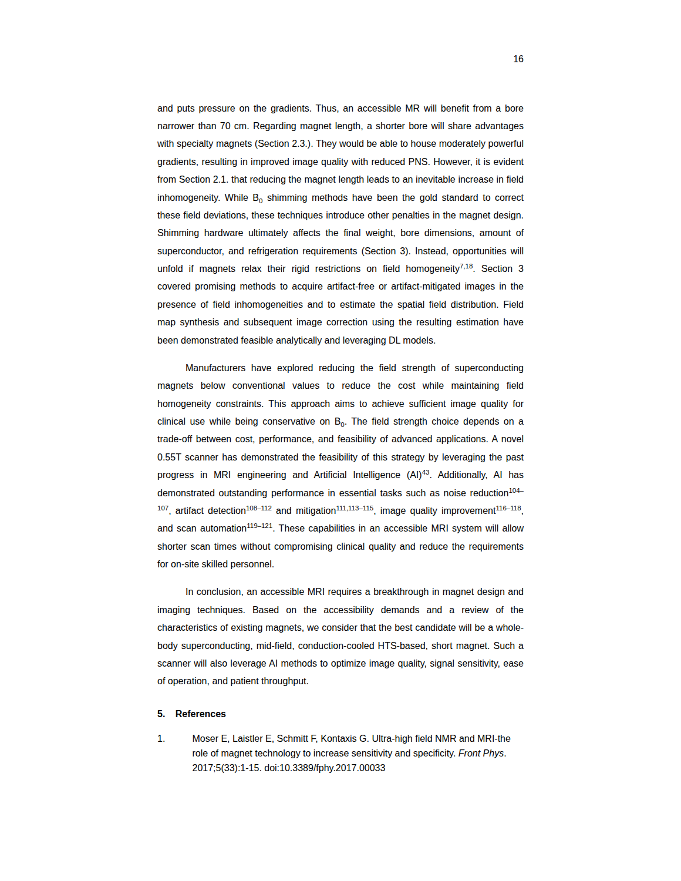16
and puts pressure on the gradients. Thus, an accessible MR will benefit from a bore narrower than 70 cm. Regarding magnet length, a shorter bore will share advantages with specialty magnets (Section 2.3.). They would be able to house moderately powerful gradients, resulting in improved image quality with reduced PNS. However, it is evident from Section 2.1. that reducing the magnet length leads to an inevitable increase in field inhomogeneity. While B0 shimming methods have been the gold standard to correct these field deviations, these techniques introduce other penalties in the magnet design. Shimming hardware ultimately affects the final weight, bore dimensions, amount of superconductor, and refrigeration requirements (Section 3). Instead, opportunities will unfold if magnets relax their rigid restrictions on field homogeneity7,18. Section 3 covered promising methods to acquire artifact-free or artifact-mitigated images in the presence of field inhomogeneities and to estimate the spatial field distribution. Field map synthesis and subsequent image correction using the resulting estimation have been demonstrated feasible analytically and leveraging DL models.
Manufacturers have explored reducing the field strength of superconducting magnets below conventional values to reduce the cost while maintaining field homogeneity constraints. This approach aims to achieve sufficient image quality for clinical use while being conservative on B0. The field strength choice depends on a trade-off between cost, performance, and feasibility of advanced applications. A novel 0.55T scanner has demonstrated the feasibility of this strategy by leveraging the past progress in MRI engineering and Artificial Intelligence (AI)43. Additionally, AI has demonstrated outstanding performance in essential tasks such as noise reduction104–107, artifact detection108–112 and mitigation111,113–115, image quality improvement116–118, and scan automation119–121. These capabilities in an accessible MRI system will allow shorter scan times without compromising clinical quality and reduce the requirements for on-site skilled personnel.
In conclusion, an accessible MRI requires a breakthrough in magnet design and imaging techniques. Based on the accessibility demands and a review of the characteristics of existing magnets, we consider that the best candidate will be a whole-body superconducting, mid-field, conduction-cooled HTS-based, short magnet. Such a scanner will also leverage AI methods to optimize image quality, signal sensitivity, ease of operation, and patient throughput.
5. References
1. Moser E, Laistler E, Schmitt F, Kontaxis G. Ultra-high field NMR and MRI-the role of magnet technology to increase sensitivity and specificity. Front Phys. 2017;5(33):1-15. doi:10.3389/fphy.2017.00033